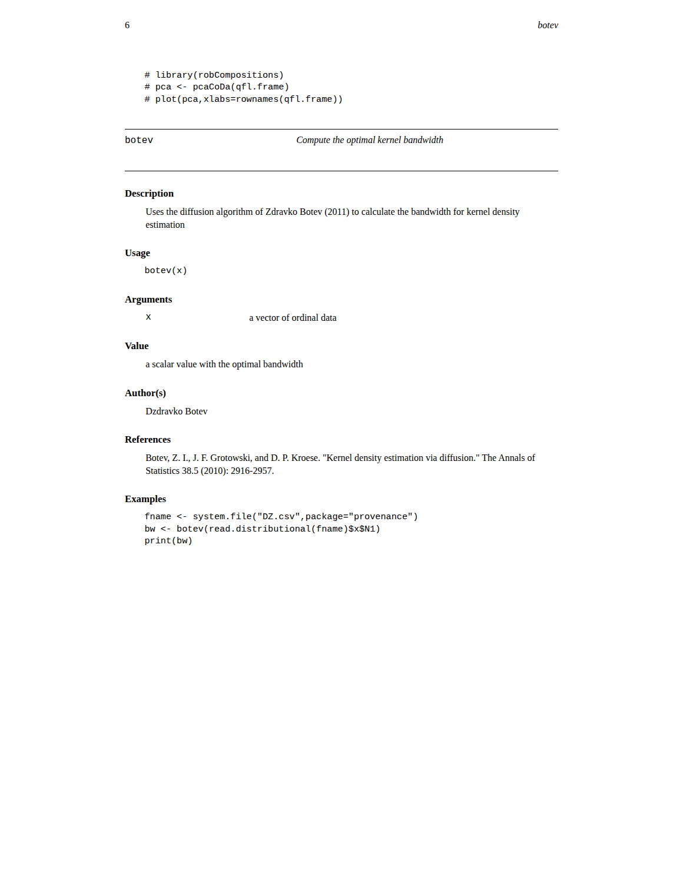6 botev
# library(robCompositions)
# pca <- pcaCoDa(qfl.frame)
# plot(pca,xlabs=rownames(qfl.frame))
botev Compute the optimal kernel bandwidth
Description
Uses the diffusion algorithm of Zdravko Botev (2011) to calculate the bandwidth for kernel density estimation
Usage
botev(x)
Arguments
x
a vector of ordinal data
Value
a scalar value with the optimal bandwidth
Author(s)
Dzdravko Botev
References
Botev, Z. I., J. F. Grotowski, and D. P. Kroese. "Kernel density estimation via diffusion." The Annals of Statistics 38.5 (2010): 2916-2957.
Examples
fname <- system.file("DZ.csv",package="provenance")
bw <- botev(read.distributional(fname)$x$N1)
print(bw)